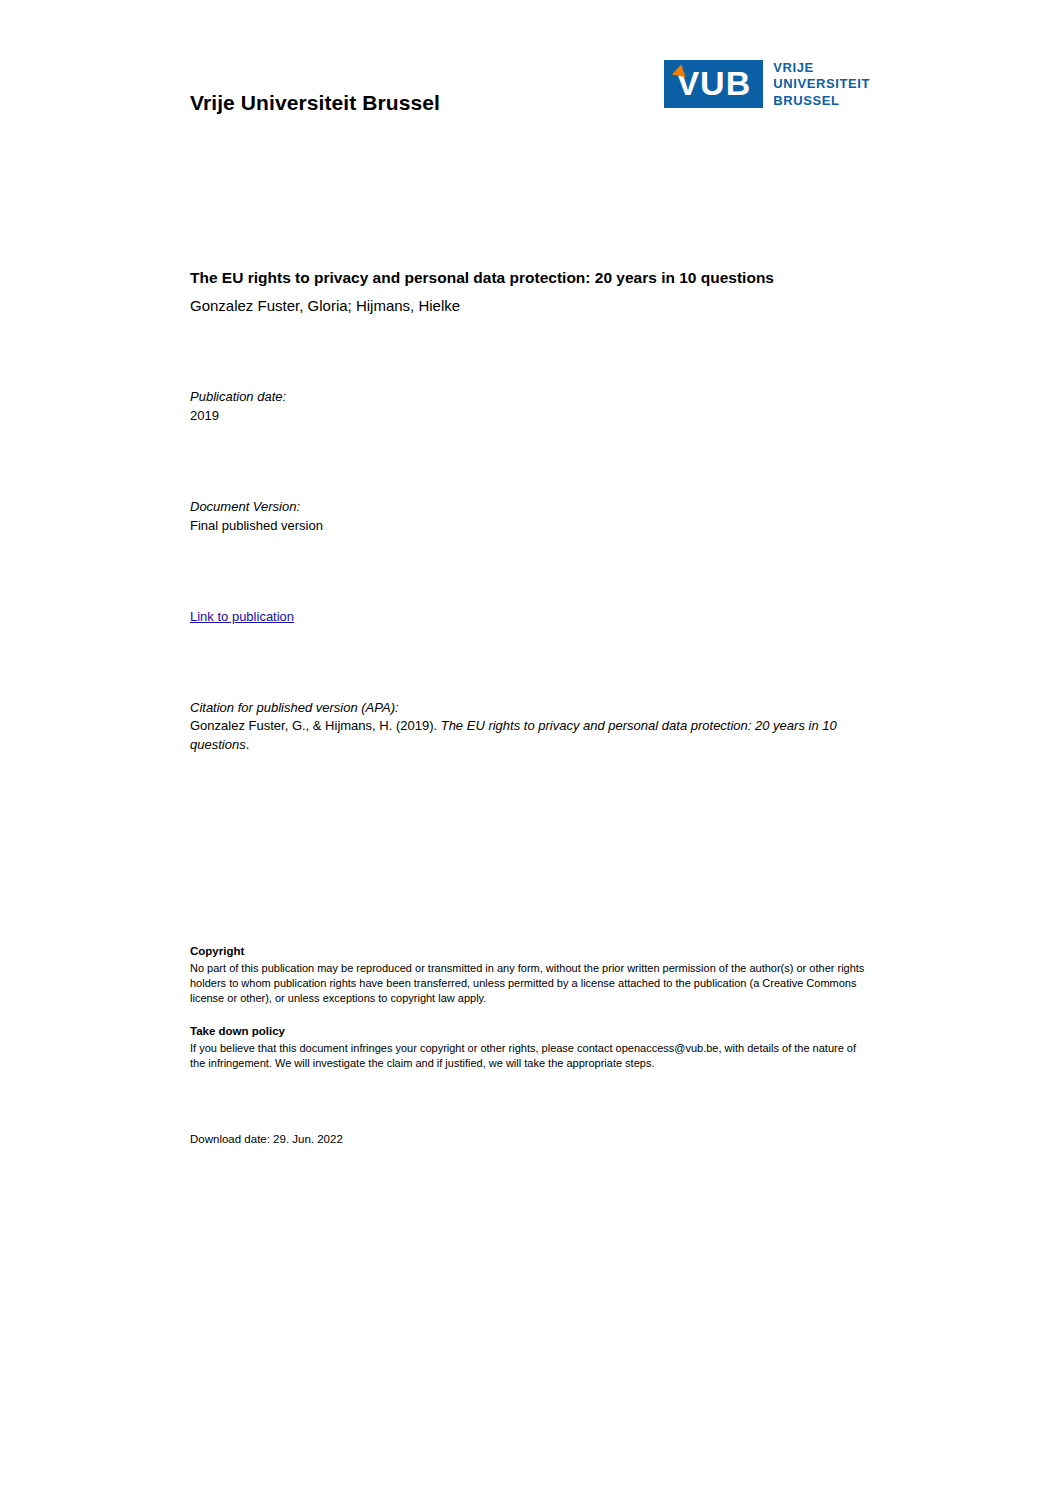Vrije Universiteit Brussel
VUB
Vrije
Universiteit
Brussel
The EU rights to privacy and personal data protection: 20 years in 10 questions
Gonzalez Fuster, Gloria; Hijmans, Hielke
Publication date:
2019
Document Version:
Final published version
Link to publication
Citation for published version (APA):
Gonzalez Fuster, G., & Hijmans, H. (2019). The EU rights to privacy and personal data protection: 20 years in 10 questions.
Copyright
No part of this publication may be reproduced or transmitted in any form, without the prior written permission of the author(s) or other rights holders to whom publication rights have been transferred, unless permitted by a license attached to the publication (a Creative Commons license or other), or unless exceptions to copyright law apply.
Take down policy
If you believe that this document infringes your copyright or other rights, please contact openaccess@vub.be, with details of the nature of the infringement. We will investigate the claim and if justified, we will take the appropriate steps.
Download date: 29. Jun. 2022